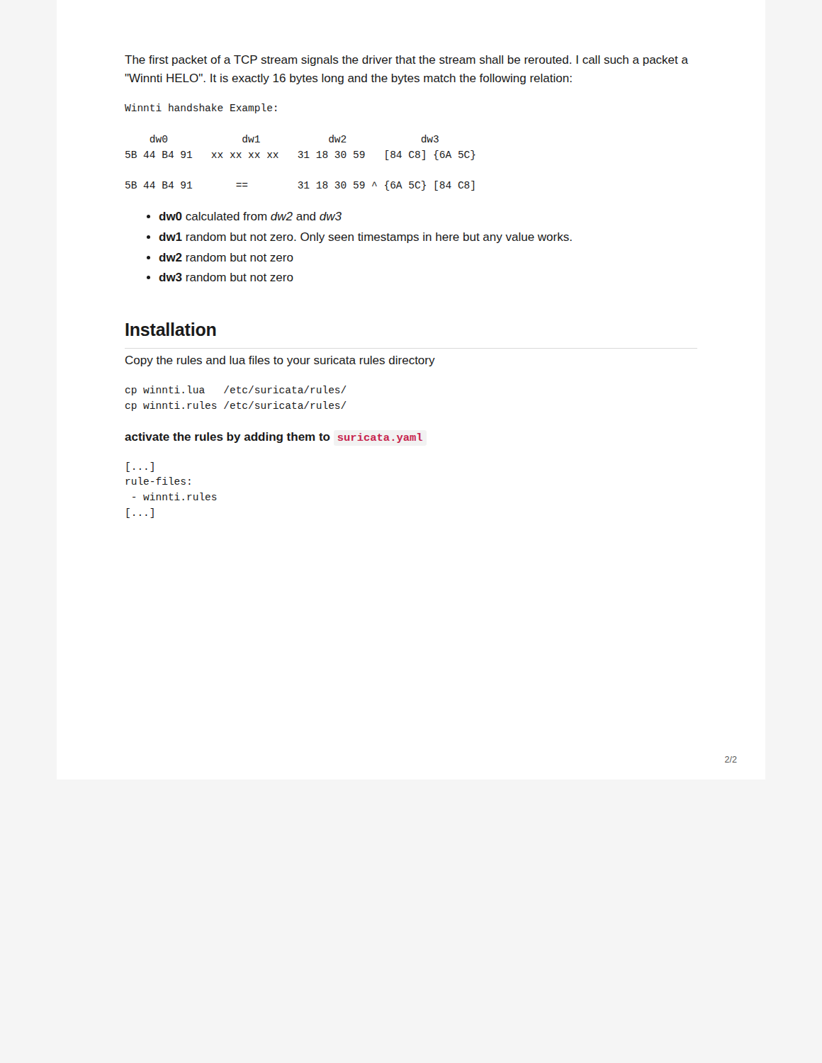The first packet of a TCP stream signals the driver that the stream shall be rerouted. I call such a packet a "Winnti HELO". It is exactly 16 bytes long and the bytes match the following relation:
Winnti handshake Example:

    dw0            dw1           dw2            dw3
5B 44 B4 91   xx xx xx xx   31 18 30 59   [84 C8] {6A 5C}

5B 44 B4 91       ==        31 18 30 59 ^ {6A 5C} [84 C8]
dw0 calculated from dw2 and dw3
dw1 random but not zero. Only seen timestamps in here but any value works.
dw2 random but not zero
dw3 random but not zero
Installation
Copy the rules and lua files to your suricata rules directory
cp winnti.lua   /etc/suricata/rules/
cp winnti.rules /etc/suricata/rules/
activate the rules by adding them to suricata.yaml
[...]
rule-files:
 - winnti.rules
[...]
2/2